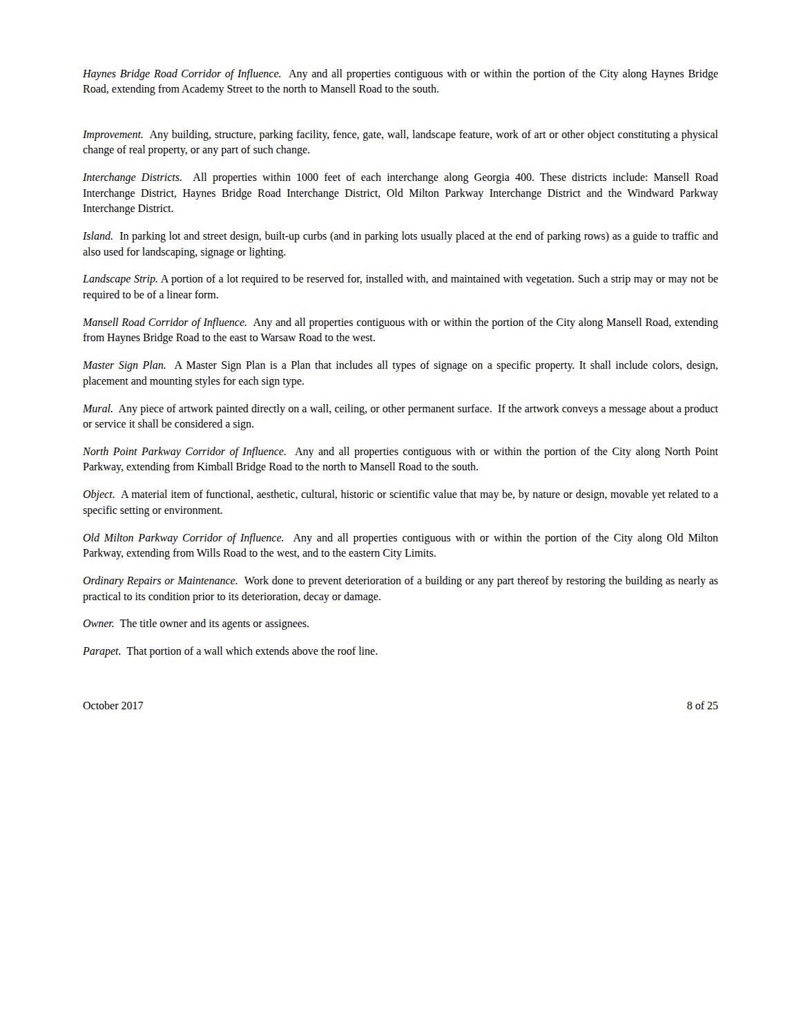Haynes Bridge Road Corridor of Influence. Any and all properties contiguous with or within the portion of the City along Haynes Bridge Road, extending from Academy Street to the north to Mansell Road to the south.
Improvement. Any building, structure, parking facility, fence, gate, wall, landscape feature, work of art or other object constituting a physical change of real property, or any part of such change.
Interchange Districts. All properties within 1000 feet of each interchange along Georgia 400. These districts include: Mansell Road Interchange District, Haynes Bridge Road Interchange District, Old Milton Parkway Interchange District and the Windward Parkway Interchange District.
Island. In parking lot and street design, built-up curbs (and in parking lots usually placed at the end of parking rows) as a guide to traffic and also used for landscaping, signage or lighting.
Landscape Strip. A portion of a lot required to be reserved for, installed with, and maintained with vegetation. Such a strip may or may not be required to be of a linear form.
Mansell Road Corridor of Influence. Any and all properties contiguous with or within the portion of the City along Mansell Road, extending from Haynes Bridge Road to the east to Warsaw Road to the west.
Master Sign Plan. A Master Sign Plan is a Plan that includes all types of signage on a specific property. It shall include colors, design, placement and mounting styles for each sign type.
Mural. Any piece of artwork painted directly on a wall, ceiling, or other permanent surface. If the artwork conveys a message about a product or service it shall be considered a sign.
North Point Parkway Corridor of Influence. Any and all properties contiguous with or within the portion of the City along North Point Parkway, extending from Kimball Bridge Road to the north to Mansell Road to the south.
Object. A material item of functional, aesthetic, cultural, historic or scientific value that may be, by nature or design, movable yet related to a specific setting or environment.
Old Milton Parkway Corridor of Influence. Any and all properties contiguous with or within the portion of the City along Old Milton Parkway, extending from Wills Road to the west, and to the eastern City Limits.
Ordinary Repairs or Maintenance. Work done to prevent deterioration of a building or any part thereof by restoring the building as nearly as practical to its condition prior to its deterioration, decay or damage.
Owner. The title owner and its agents or assignees.
Parapet. That portion of a wall which extends above the roof line.
October 2017 8 of 25